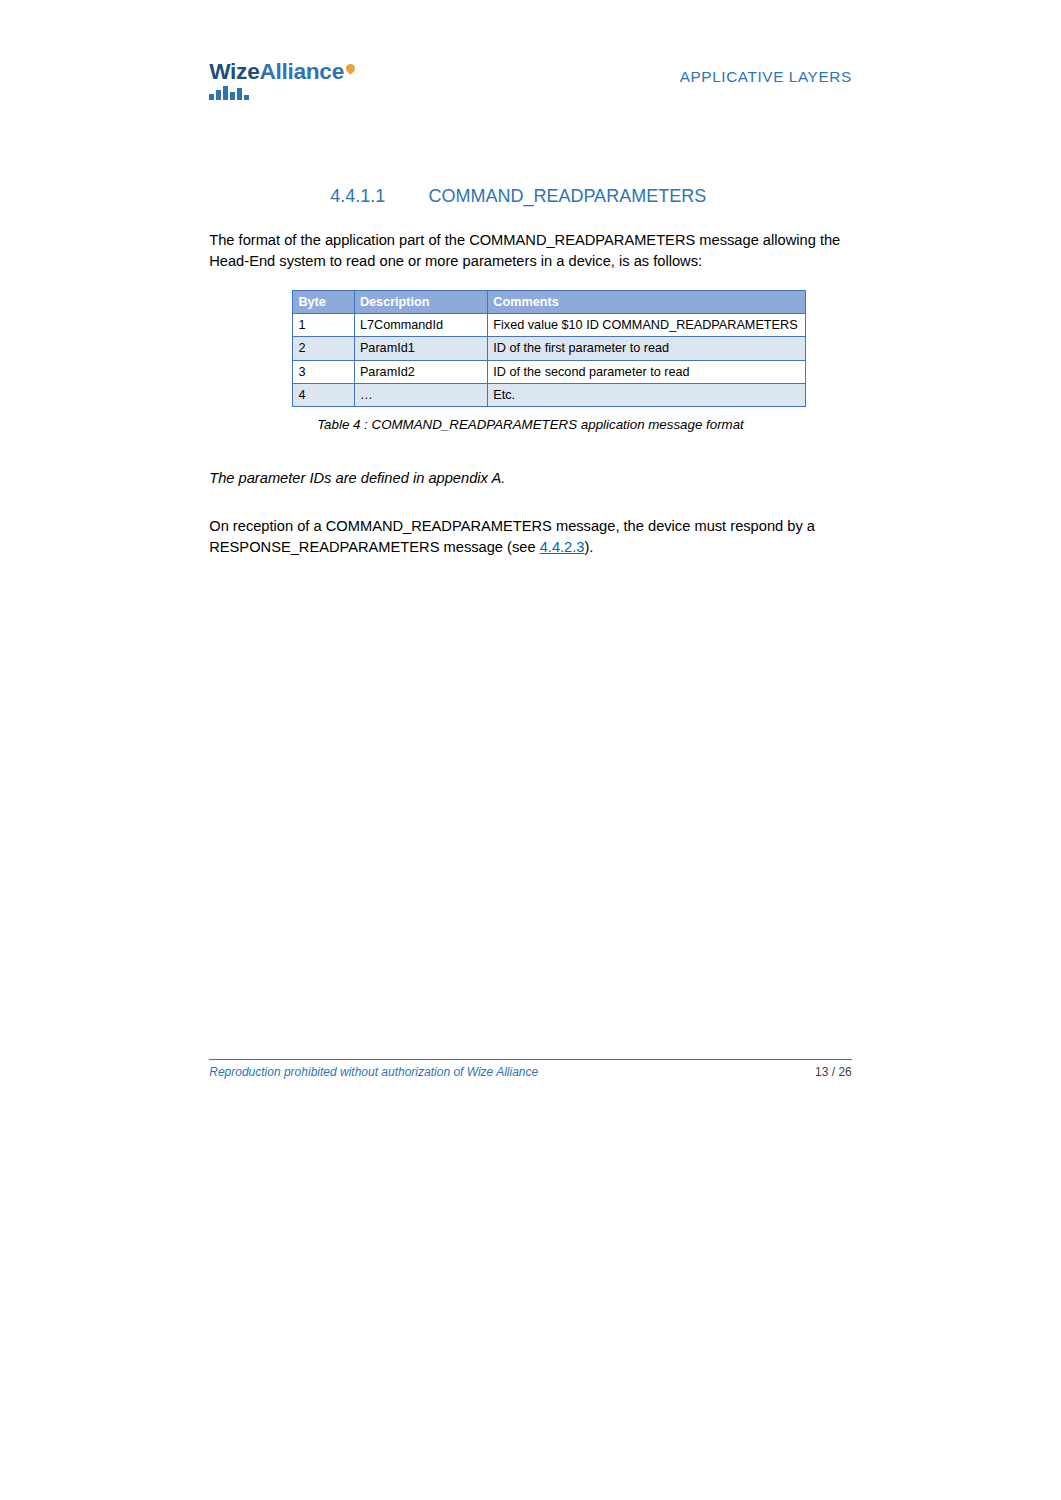Wize Alliance
APPLICATIVE LAYERS
4.4.1.1 COMMAND_READPARAMETERS
The format of the application part of the COMMAND_READPARAMETERS message allowing the Head-End system to read one or more parameters in a device, is as follows:
| Byte | Description | Comments |
| --- | --- | --- |
| 1 | L7CommandId | Fixed value $10 ID COMMAND_READPARAMETERS |
| 2 | ParamId1 | ID of the first parameter to read |
| 3 | ParamId2 | ID of the second parameter to read |
| 4 | … | Etc. |
Table 4 : COMMAND_READPARAMETERS application message format
The parameter IDs are defined in appendix A.
On reception of a COMMAND_READPARAMETERS message, the device must respond by a RESPONSE_READPARAMETERS message (see 4.4.2.3).
Reproduction prohibited without authorization of Wize Alliance
13 / 26